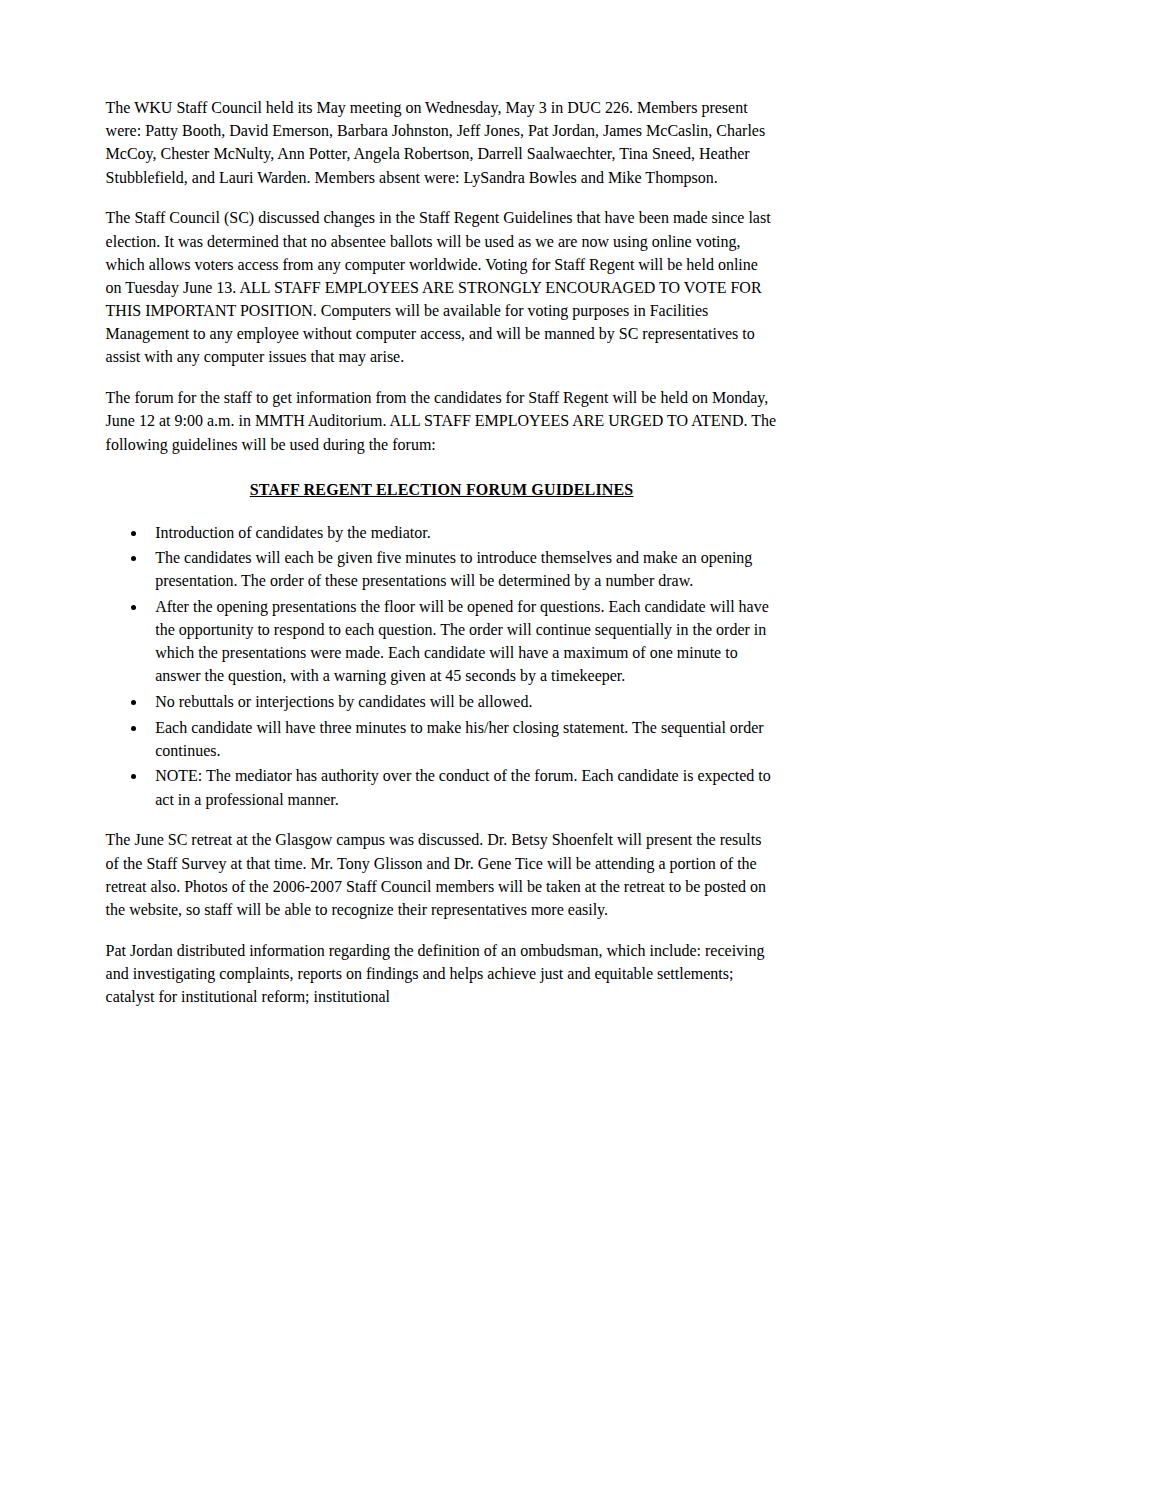The WKU Staff Council held its May meeting on Wednesday, May 3 in DUC 226. Members present were: Patty Booth, David Emerson, Barbara Johnston, Jeff Jones, Pat Jordan, James McCaslin, Charles McCoy, Chester McNulty, Ann Potter, Angela Robertson, Darrell Saalwaechter, Tina Sneed, Heather Stubblefield, and Lauri Warden. Members absent were: LySandra Bowles and Mike Thompson.
The Staff Council (SC) discussed changes in the Staff Regent Guidelines that have been made since last election. It was determined that no absentee ballots will be used as we are now using online voting, which allows voters access from any computer worldwide. Voting for Staff Regent will be held online on Tuesday June 13. ALL STAFF EMPLOYEES ARE STRONGLY ENCOURAGED TO VOTE FOR THIS IMPORTANT POSITION. Computers will be available for voting purposes in Facilities Management to any employee without computer access, and will be manned by SC representatives to assist with any computer issues that may arise.
The forum for the staff to get information from the candidates for Staff Regent will be held on Monday, June 12 at 9:00 a.m. in MMTH Auditorium. ALL STAFF EMPLOYEES ARE URGED TO ATEND. The following guidelines will be used during the forum:
STAFF REGENT ELECTION FORUM GUIDELINES
Introduction of candidates by the mediator.
The candidates will each be given five minutes to introduce themselves and make an opening presentation. The order of these presentations will be determined by a number draw.
After the opening presentations the floor will be opened for questions. Each candidate will have the opportunity to respond to each question. The order will continue sequentially in the order in which the presentations were made. Each candidate will have a maximum of one minute to answer the question, with a warning given at 45 seconds by a timekeeper.
No rebuttals or interjections by candidates will be allowed.
Each candidate will have three minutes to make his/her closing statement. The sequential order continues.
NOTE: The mediator has authority over the conduct of the forum. Each candidate is expected to act in a professional manner.
The June SC retreat at the Glasgow campus was discussed. Dr. Betsy Shoenfelt will present the results of the Staff Survey at that time. Mr. Tony Glisson and Dr. Gene Tice will be attending a portion of the retreat also. Photos of the 2006-2007 Staff Council members will be taken at the retreat to be posted on the website, so staff will be able to recognize their representatives more easily.
Pat Jordan distributed information regarding the definition of an ombudsman, which include: receiving and investigating complaints, reports on findings and helps achieve just and equitable settlements; catalyst for institutional reform; institutional